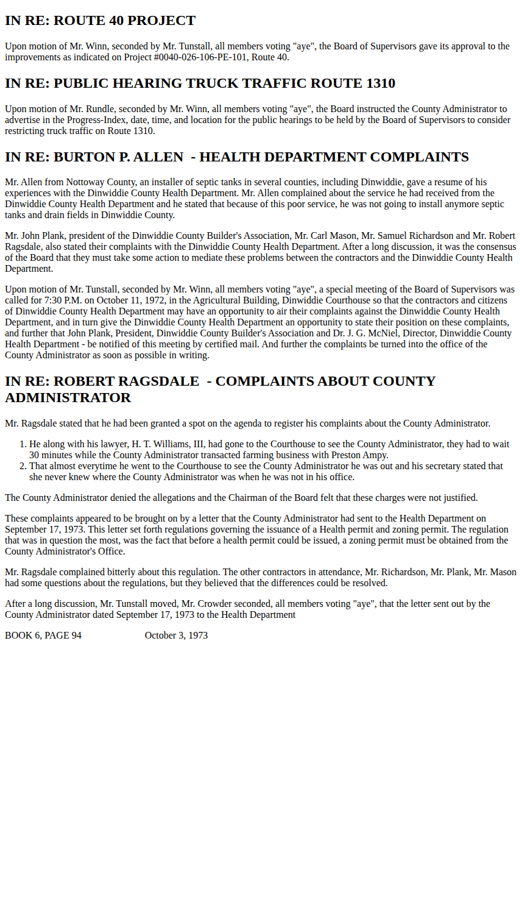IN RE: ROUTE 40 PROJECT
Upon motion of Mr. Winn, seconded by Mr. Tunstall, all members voting "aye", the Board of Supervisors gave its approval to the improvements as indicated on Project #0040-026-106-PE-101, Route 40.
IN RE: PUBLIC HEARING TRUCK TRAFFIC ROUTE 1310
Upon motion of Mr. Rundle, seconded by Mr. Winn, all members voting "aye", the Board instructed the County Administrator to advertise in the Progress-Index, date, time, and location for the public hearings to be held by the Board of Supervisors to consider restricting truck traffic on Route 1310.
IN RE: BURTON P. ALLEN - HEALTH DEPARTMENT COMPLAINTS
Mr. Allen from Nottoway County, an installer of septic tanks in several counties, including Dinwiddie, gave a resume of his experiences with the Dinwiddie County Health Department. Mr. Allen complained about the service he had received from the Dinwiddie County Health Department and he stated that because of this poor service, he was not going to install anymore septic tanks and drain fields in Dinwiddie County.
Mr. John Plank, president of the Dinwiddie County Builder's Association, Mr. Carl Mason, Mr. Samuel Richardson and Mr. Robert Ragsdale, also stated their complaints with the Dinwiddie County Health Department. After a long discussion, it was the consensus of the Board that they must take some action to mediate these problems between the contractors and the Dinwiddie County Health Department.
Upon motion of Mr. Tunstall, seconded by Mr. Winn, all members voting "aye", a special meeting of the Board of Supervisors was called for 7:30 P.M. on October 11, 1972, in the Agricultural Building, Dinwiddie Courthouse so that the contractors and citizens of Dinwiddie County Health Department may have an opportunity to air their complaints against the Dinwiddie County Health Department, and in turn give the Dinwiddie County Health Department an opportunity to state their position on these complaints, and further that John Plank, President, Dinwiddie County Builder's Association and Dr. J. G. McNiel, Director, Dinwiddie County Health Department - be notified of this meeting by certified mail. And further the complaints be turned into the office of the County Administrator as soon as possible in writing.
IN RE: ROBERT RAGSDALE - COMPLAINTS ABOUT COUNTY ADMINISTRATOR
Mr. Ragsdale stated that he had been granted a spot on the agenda to register his complaints about the County Administrator.
He along with his lawyer, H. T. Williams, III, had gone to the Courthouse to see the County Administrator, they had to wait 30 minutes while the County Administrator transacted farming business with Preston Ampy.
That almost everytime he went to the Courthouse to see the County Administrator he was out and his secretary stated that she never knew where the County Administrator was when he was not in his office.
The County Administrator denied the allegations and the Chairman of the Board felt that these charges were not justified.
These complaints appeared to be brought on by a letter that the County Administrator had sent to the Health Department on September 17, 1973. This letter set forth regulations governing the issuance of a Health permit and zoning permit. The regulation that was in question the most, was the fact that before a health permit could be issued, a zoning permit must be obtained from the County Administrator's Office.
Mr. Ragsdale complained bitterly about this regulation. The other contractors in attendance, Mr. Richardson, Mr. Plank, Mr. Mason had some questions about the regulations, but they believed that the differences could be resolved.
After a long discussion, Mr. Tunstall moved, Mr. Crowder seconded, all members voting "aye", that the letter sent out by the County Administrator dated September 17, 1973 to the Health Department
BOOK 6, PAGE 94 October 3, 1973